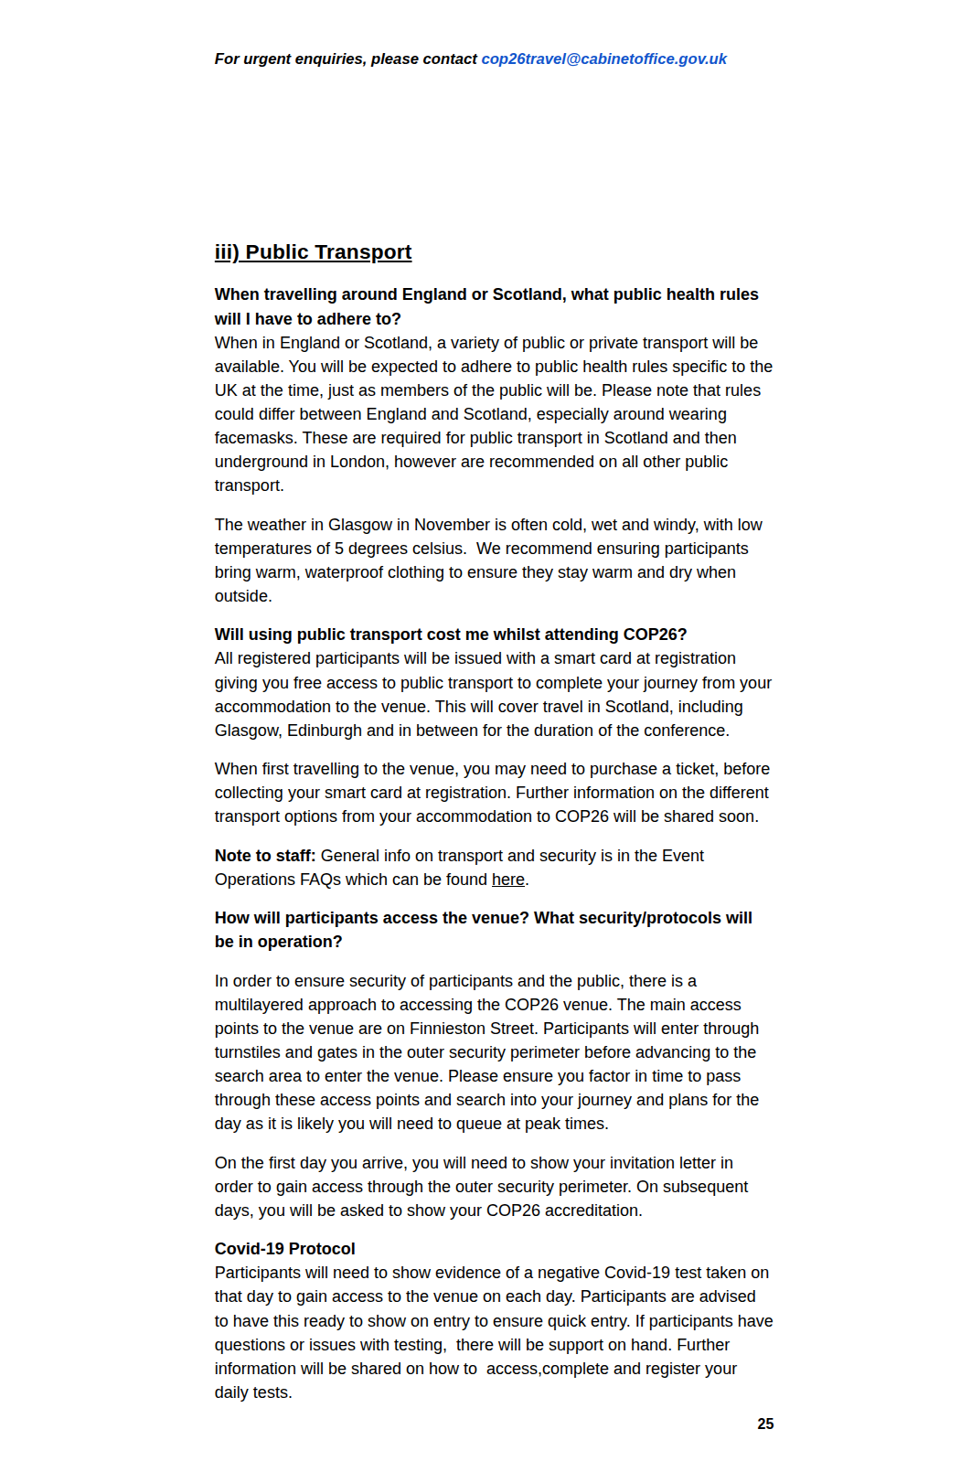For urgent enquiries, please contact cop26travel@cabinetoffice.gov.uk
iii) Public Transport
When travelling around England or Scotland, what public health rules will I have to adhere to?
When in England or Scotland, a variety of public or private transport will be available. You will be expected to adhere to public health rules specific to the UK at the time, just as members of the public will be. Please note that rules could differ between England and Scotland, especially around wearing facemasks. These are required for public transport in Scotland and then underground in London, however are recommended on all other public transport.
The weather in Glasgow in November is often cold, wet and windy, with low temperatures of 5 degrees celsius. We recommend ensuring participants bring warm, waterproof clothing to ensure they stay warm and dry when outside.
Will using public transport cost me whilst attending COP26?
All registered participants will be issued with a smart card at registration giving you free access to public transport to complete your journey from your accommodation to the venue. This will cover travel in Scotland, including Glasgow, Edinburgh and in between for the duration of the conference.
When first travelling to the venue, you may need to purchase a ticket, before collecting your smart card at registration. Further information on the different transport options from your accommodation to COP26 will be shared soon.
Note to staff: General info on transport and security is in the Event Operations FAQs which can be found here.
How will participants access the venue? What security/protocols will be in operation?
In order to ensure security of participants and the public, there is a multilayered approach to accessing the COP26 venue. The main access points to the venue are on Finnieston Street. Participants will enter through turnstiles and gates in the outer security perimeter before advancing to the search area to enter the venue. Please ensure you factor in time to pass through these access points and search into your journey and plans for the day as it is likely you will need to queue at peak times.
On the first day you arrive, you will need to show your invitation letter in order to gain access through the outer security perimeter. On subsequent days, you will be asked to show your COP26 accreditation.
Covid-19 Protocol
Participants will need to show evidence of a negative Covid-19 test taken on that day to gain access to the venue on each day. Participants are advised to have this ready to show on entry to ensure quick entry. If participants have questions or issues with testing, there will be support on hand. Further information will be shared on how to access,complete and register your daily tests.
25